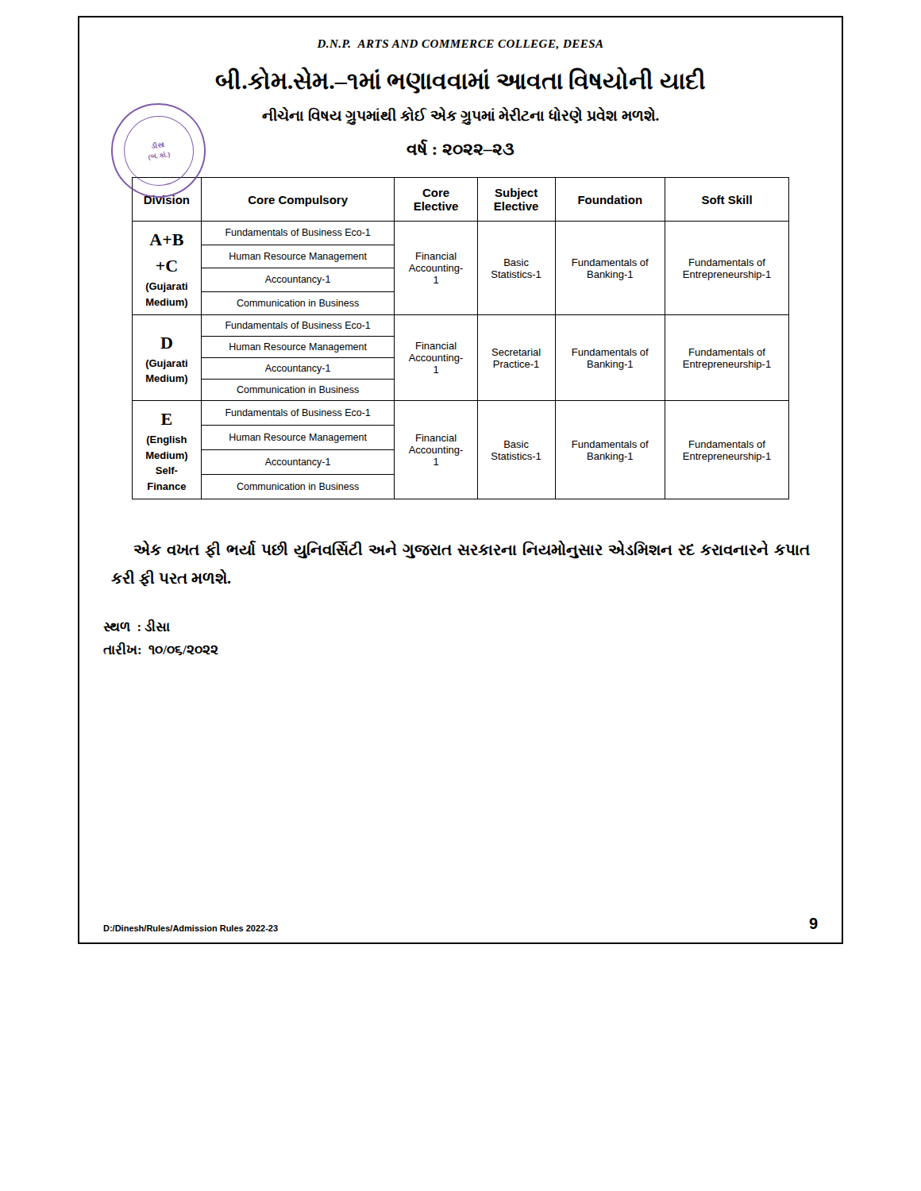D.N.P. ARTS AND COMMERCE COLLEGE, DEESA
ડીસા (બ. કાં.)
બી.કોમ.સેમ.–૧માં ભણાવવામાં આવતા વિષયોની યાદી
નીચેના વિષય ગ્રુપમાંથી કોઈ એક ગ્રુપમાં મેરીટના ધોરણે પ્રવેશ મળશે.
વર્ષ : ૨૦૨૨–૨૩
| Division | Core Compulsory | Core Elective | Subject Elective | Foundation | Soft Skill |
| --- | --- | --- | --- | --- | --- |
| A+B +C (Gujarati Medium) | Fundamentals of Business Eco-1 | Financial Accounting- 1 | Basic Statistics-1 | Fundamentals of Banking-1 | Fundamentals of Entrepreneurship-1 |
| Human Resource Management |
| Accountancy-1 |
| Communication in Business |
| D (Gujarati Medium) | Fundamentals of Business Eco-1 | Financial Accounting- 1 | Secretarial Practice-1 | Fundamentals of Banking-1 | Fundamentals of Entrepreneurship-1 |
| Human Resource Management |
| Accountancy-1 |
| Communication in Business |
| E (English Medium) Self- Finance | Fundamentals of Business Eco-1 | Financial Accounting- 1 | Basic Statistics-1 | Fundamentals of Banking-1 | Fundamentals of Entrepreneurship-1 |
| Human Resource Management |
| Accountancy-1 |
| Communication in Business |
એક વખત ફી ભર્યા પછી યુનિવર્સિટી અને ગુજરાત સરકારના નિયમોનુસાર એડમિશન રદ કરાવનારને કપાત કરી ફી પરત મળશે.
સ્થળ : ડીસા
તારીખ: ૧૦/૦૬/૨૦૨૨
D:/Dinesh/Rules/Admission Rules 2022-23
9